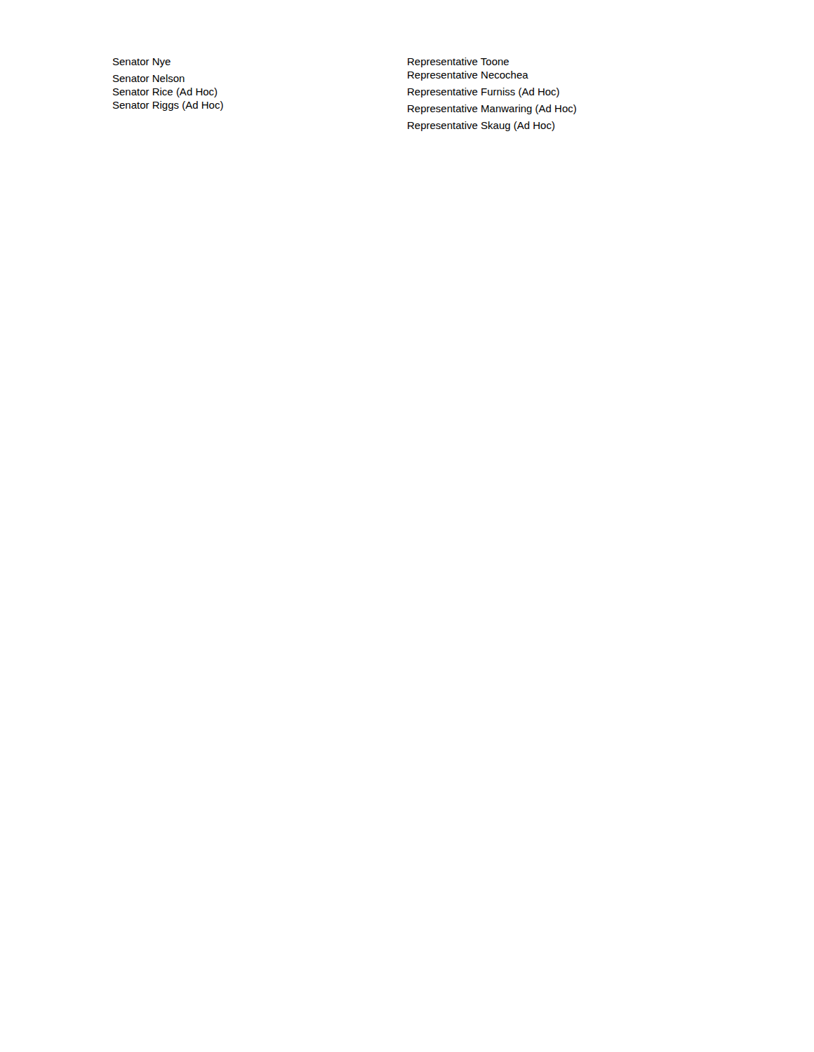| Senator Nye Senator Nelson Senator Rice (Ad Hoc) Senator Riggs (Ad Hoc) | Representative Toone Representative Necochea Representative Furniss (Ad Hoc) Representative Manwaring (Ad Hoc) Representative Skaug (Ad Hoc) |